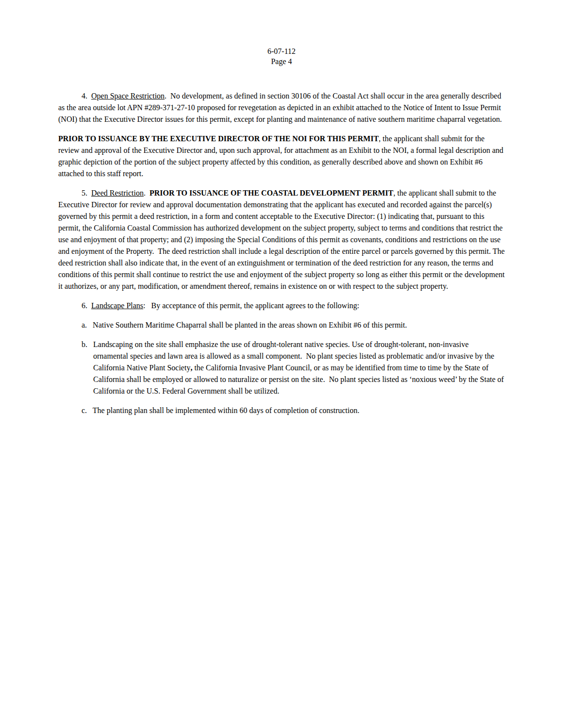6-07-112
Page 4
4. Open Space Restriction. No development, as defined in section 30106 of the Coastal Act shall occur in the area generally described as the area outside lot APN #289-371-27-10 proposed for revegetation as depicted in an exhibit attached to the Notice of Intent to Issue Permit (NOI) that the Executive Director issues for this permit, except for planting and maintenance of native southern maritime chaparral vegetation.
PRIOR TO ISSUANCE BY THE EXECUTIVE DIRECTOR OF THE NOI FOR THIS PERMIT, the applicant shall submit for the review and approval of the Executive Director and, upon such approval, for attachment as an Exhibit to the NOI, a formal legal description and graphic depiction of the portion of the subject property affected by this condition, as generally described above and shown on Exhibit #6 attached to this staff report.
5. Deed Restriction. PRIOR TO ISSUANCE OF THE COASTAL DEVELOPMENT PERMIT, the applicant shall submit to the Executive Director for review and approval documentation demonstrating that the applicant has executed and recorded against the parcel(s) governed by this permit a deed restriction, in a form and content acceptable to the Executive Director: (1) indicating that, pursuant to this permit, the California Coastal Commission has authorized development on the subject property, subject to terms and conditions that restrict the use and enjoyment of that property; and (2) imposing the Special Conditions of this permit as covenants, conditions and restrictions on the use and enjoyment of the Property. The deed restriction shall include a legal description of the entire parcel or parcels governed by this permit. The deed restriction shall also indicate that, in the event of an extinguishment or termination of the deed restriction for any reason, the terms and conditions of this permit shall continue to restrict the use and enjoyment of the subject property so long as either this permit or the development it authorizes, or any part, modification, or amendment thereof, remains in existence on or with respect to the subject property.
6. Landscape Plans: By acceptance of this permit, the applicant agrees to the following:
a. Native Southern Maritime Chaparral shall be planted in the areas shown on Exhibit #6 of this permit.
b. Landscaping on the site shall emphasize the use of drought-tolerant native species. Use of drought-tolerant, non-invasive ornamental species and lawn area is allowed as a small component. No plant species listed as problematic and/or invasive by the California Native Plant Society, the California Invasive Plant Council, or as may be identified from time to time by the State of California shall be employed or allowed to naturalize or persist on the site. No plant species listed as ‘noxious weed’ by the State of California or the U.S. Federal Government shall be utilized.
c. The planting plan shall be implemented within 60 days of completion of construction.